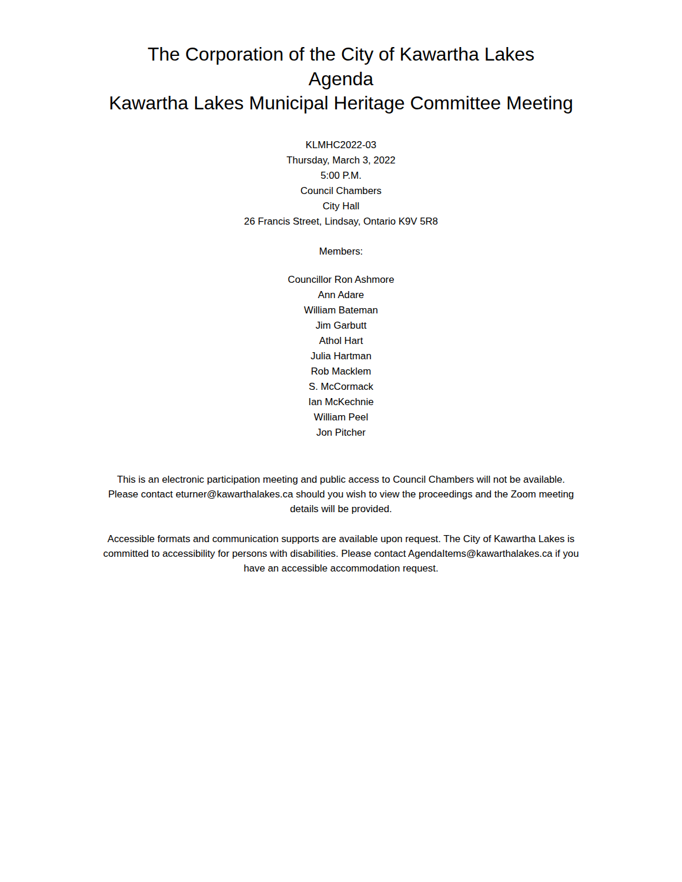The Corporation of the City of Kawartha Lakes
Agenda
Kawartha Lakes Municipal Heritage Committee Meeting
KLMHC2022-03
Thursday, March 3, 2022
5:00 P.M.
Council Chambers
City Hall
26 Francis Street, Lindsay, Ontario K9V 5R8
Members:
Councillor Ron Ashmore
Ann Adare
William Bateman
Jim Garbutt
Athol Hart
Julia Hartman
Rob Macklem
S. McCormack
Ian McKechnie
William Peel
Jon Pitcher
This is an electronic participation meeting and public access to Council Chambers will not be available. Please contact eturner@kawarthalakes.ca should you wish to view the proceedings and the Zoom meeting details will be provided.
Accessible formats and communication supports are available upon request. The City of Kawartha Lakes is committed to accessibility for persons with disabilities. Please contact AgendaItems@kawarthalakes.ca if you have an accessible accommodation request.